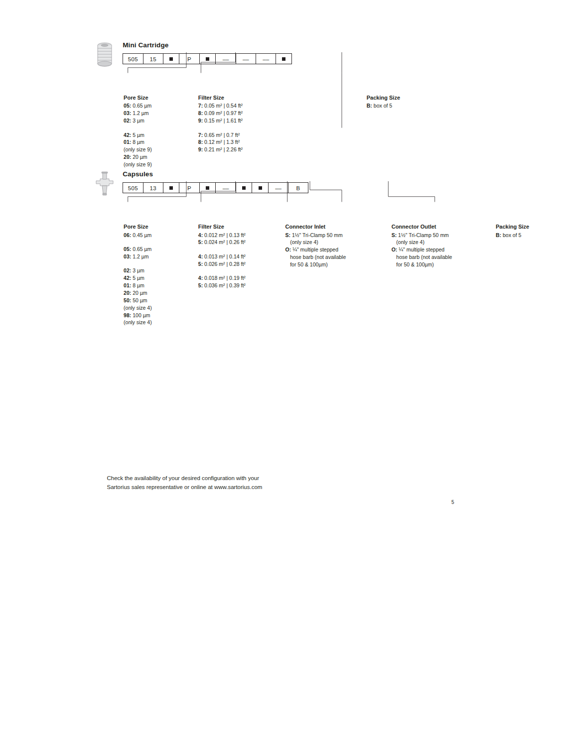Mini Cartridge
505
15
P
––
––
––
Pore Size
05: 0.65 µm
03: 1.2 µm
02: 3 µm
42: 5 µm
01: 8 µm
(only size 9)
20: 20 µm
(only size 9)
Filter Size
7: 0.05 m² | 0.54 ft²
8: 0.09 m² | 0.97 ft²
9: 0.15 m² | 1.61 ft²
7: 0.65 m² | 0.7 ft²
8: 0.12 m² | 1.3 ft²
9: 0.21 m² | 2.26 ft²
Packing Size
B: box of 5
Capsules
505
13
P
––
––
B
Pore Size
06: 0.45 µm
05: 0.65 µm
03: 1.2 µm
02: 3 µm
42: 5 µm
01: 8 µm
20: 20 µm
50: 50 µm
(only size 4)
98: 100 µm
(only size 4)
Filter Size
4: 0.012 m² | 0.13 ft²
5: 0.024 m² | 0.26 ft²
4: 0.013 m² | 0.14 ft²
5: 0.026 m² | 0.28 ft²
4: 0.018 m² | 0.19 ft²
5: 0.036 m² | 0.39 ft²
Connector Inlet
S: 1½" Tri-Clamp 50 mm
(only size 4) O: ¼" multiple stepped
hose barb (not available for 50 & 100µm)
Connector Outlet
S: 1½" Tri-Clamp 50 mm
(only size 4) O: ¼" multiple stepped
hose barb (not available for 50 & 100µm)
Packing Size
B: box of 5
Check the availability of your desired configuration with your
Sartorius sales representative or online at www.sartorius.com
5